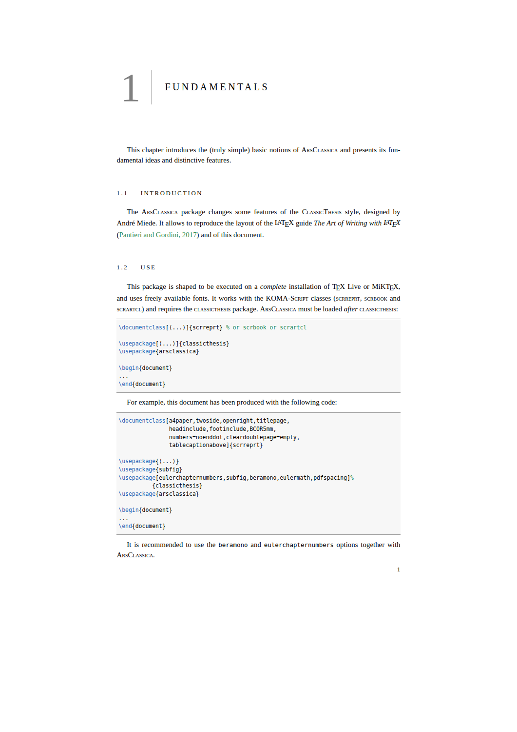1
Fundamentals
This chapter introduces the (truly simple) basic notions of ArsClassica and presents its fundamental ideas and distinctive features.
1.1 Introduction
The ArsClassica package changes some features of the ClassicThesis style, designed by André Miede. It allows to reproduce the layout of the La Te X guide The Art of Writing with La Te X (Pantieri and Gordini, 2017) and of this document.
1.2 Use
This package is shaped to be executed on a complete installation of Te X Live or MiKTe X, and uses freely available fonts. It works with the KOMA-Script classes (scrreprt, scrbook and scrartcl) and requires the classicthesis package. ArsClassica must be loaded after classicthesis:
\documentclass[⟨...⟩]{scrreprt} % or scrbook or scrartcl \usepackage[⟨...⟩]{classicthesis} \usepackage{arsclassica} \begin{document} ... \end{document}
For example, this document has been produced with the following code:
\documentclass[a4paper,twoside,openright,titlepage, headinclude,footinclude,BCOR5mm, numbers=noenddot,cleardoublepage=empty, tablecaptionabove]{scrreprt} \usepackage{⟨...⟩} \usepackage{subfig} \usepackage[eulerchapternumbers,subfig,beramono,eulermath,pdfspacing]% {classicthesis} \usepackage{arsclassica} \begin{document} ... \end{document}
It is recommended to use the beramono and eulerchapternumbers options together with ArsClassica.
1